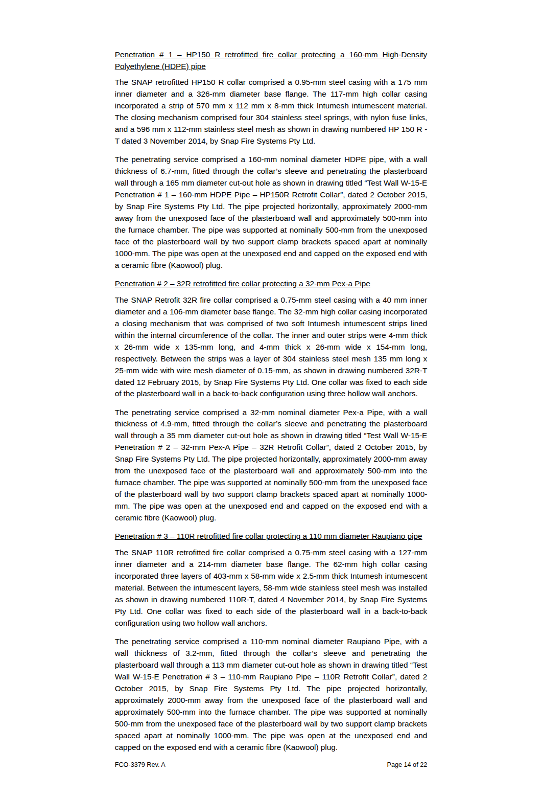Penetration # 1 – HP150 R retrofitted fire collar protecting a 160-mm High-Density Polyethylene (HDPE) pipe
The SNAP retrofitted HP150 R collar comprised a 0.95-mm steel casing with a 175 mm inner diameter and a 326-mm diameter base flange. The 117-mm high collar casing incorporated a strip of 570 mm x 112 mm x 8-mm thick Intumesh intumescent material. The closing mechanism comprised four 304 stainless steel springs, with nylon fuse links, and a 596 mm x 112-mm stainless steel mesh as shown in drawing numbered HP 150 R -T dated 3 November 2014, by Snap Fire Systems Pty Ltd.
The penetrating service comprised a 160-mm nominal diameter HDPE pipe, with a wall thickness of 6.7-mm, fitted through the collar’s sleeve and penetrating the plasterboard wall through a 165 mm diameter cut-out hole as shown in drawing titled “Test Wall W-15-E Penetration # 1 – 160-mm HDPE Pipe – HP150R Retrofit Collar”, dated 2 October 2015, by Snap Fire Systems Pty Ltd. The pipe projected horizontally, approximately 2000-mm away from the unexposed face of the plasterboard wall and approximately 500-mm into the furnace chamber. The pipe was supported at nominally 500-mm from the unexposed face of the plasterboard wall by two support clamp brackets spaced apart at nominally 1000-mm. The pipe was open at the unexposed end and capped on the exposed end with a ceramic fibre (Kaowool) plug.
Penetration # 2 – 32R retrofitted fire collar protecting a 32-mm Pex-a Pipe
The SNAP Retrofit 32R fire collar comprised a 0.75-mm steel casing with a 40 mm inner diameter and a 106-mm diameter base flange. The 32-mm high collar casing incorporated a closing mechanism that was comprised of two soft Intumesh intumescent strips lined within the internal circumference of the collar. The inner and outer strips were 4-mm thick x 26-mm wide x 135-mm long, and 4-mm thick x 26-mm wide x 154-mm long, respectively. Between the strips was a layer of 304 stainless steel mesh 135 mm long x 25-mm wide with wire mesh diameter of 0.15-mm, as shown in drawing numbered 32R-T dated 12 February 2015, by Snap Fire Systems Pty Ltd. One collar was fixed to each side of the plasterboard wall in a back-to-back configuration using three hollow wall anchors.
The penetrating service comprised a 32-mm nominal diameter Pex-a Pipe, with a wall thickness of 4.9-mm, fitted through the collar’s sleeve and penetrating the plasterboard wall through a 35 mm diameter cut-out hole as shown in drawing titled “Test Wall W-15-E Penetration # 2 – 32-mm Pex-A Pipe – 32R Retrofit Collar”, dated 2 October 2015, by Snap Fire Systems Pty Ltd. The pipe projected horizontally, approximately 2000-mm away from the unexposed face of the plasterboard wall and approximately 500-mm into the furnace chamber. The pipe was supported at nominally 500-mm from the unexposed face of the plasterboard wall by two support clamp brackets spaced apart at nominally 1000-mm. The pipe was open at the unexposed end and capped on the exposed end with a ceramic fibre (Kaowool) plug.
Penetration # 3 – 110R retrofitted fire collar protecting a 110 mm diameter Raupiano pipe
The SNAP 110R retrofitted fire collar comprised a 0.75-mm steel casing with a 127-mm inner diameter and a 214-mm diameter base flange. The 62-mm high collar casing incorporated three layers of 403-mm x 58-mm wide x 2.5-mm thick Intumesh intumescent material. Between the intumescent layers, 58-mm wide stainless steel mesh was installed as shown in drawing numbered 110R-T, dated 4 November 2014, by Snap Fire Systems Pty Ltd. One collar was fixed to each side of the plasterboard wall in a back-to-back configuration using two hollow wall anchors.
The penetrating service comprised a 110-mm nominal diameter Raupiano Pipe, with a wall thickness of 3.2-mm, fitted through the collar’s sleeve and penetrating the plasterboard wall through a 113 mm diameter cut-out hole as shown in drawing titled “Test Wall W-15-E Penetration # 3 – 110-mm Raupiano Pipe – 110R Retrofit Collar”, dated 2 October 2015, by Snap Fire Systems Pty Ltd. The pipe projected horizontally, approximately 2000-mm away from the unexposed face of the plasterboard wall and approximately 500-mm into the furnace chamber. The pipe was supported at nominally 500-mm from the unexposed face of the plasterboard wall by two support clamp brackets spaced apart at nominally 1000-mm. The pipe was open at the unexposed end and capped on the exposed end with a ceramic fibre (Kaowool) plug.
FCO-3379 Rev. A Page 14 of 22